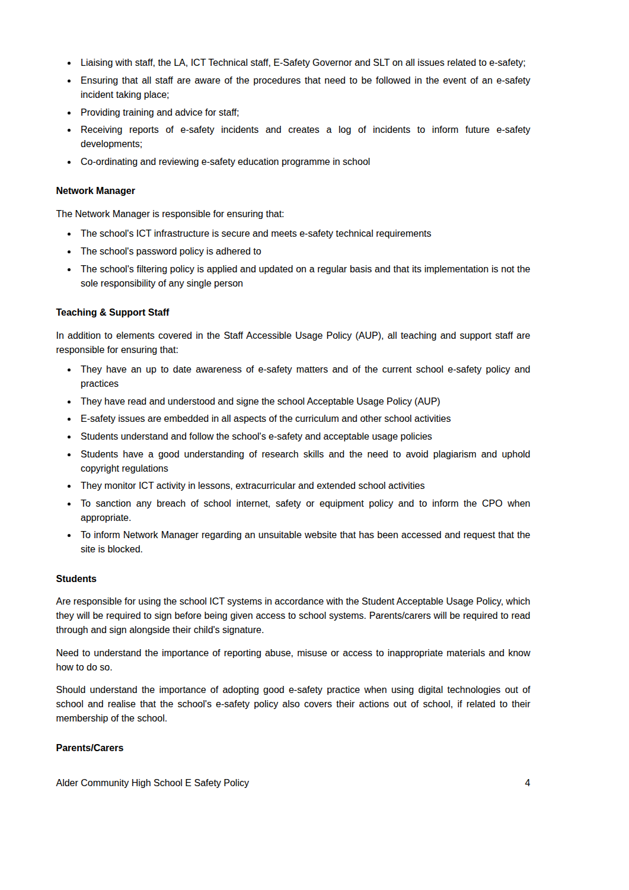Liaising with staff, the LA, ICT Technical staff, E-Safety Governor and SLT on all issues related to e-safety;
Ensuring that all staff are aware of the procedures that need to be followed in the event of an e-safety incident taking place;
Providing training and advice for staff;
Receiving reports of e-safety incidents and creates a log of incidents to inform future e-safety developments;
Co-ordinating and reviewing e-safety education programme in school
Network Manager
The Network Manager is responsible for ensuring that:
The school's ICT infrastructure is secure and meets e-safety technical requirements
The school's password policy is adhered to
The school's filtering policy is applied and updated on a regular basis and that its implementation is not the sole responsibility of any single person
Teaching & Support Staff
In addition to elements covered in the Staff Accessible Usage Policy (AUP), all teaching and support staff are responsible for ensuring that:
They have an up to date awareness of e-safety matters and of the current school e-safety policy and practices
They have read and understood and signe the school Acceptable Usage Policy (AUP)
E-safety issues are embedded in all aspects of the curriculum and other school activities
Students understand and follow the school's e-safety and acceptable usage policies
Students have a good understanding of research skills and the need to avoid plagiarism and uphold copyright regulations
They monitor ICT activity in lessons, extracurricular and extended school activities
To sanction any breach of school internet, safety or equipment policy and to inform the CPO when appropriate.
To inform Network Manager regarding an unsuitable website that has been accessed and request that the site is blocked.
Students
Are responsible for using the school ICT systems in accordance with the Student Acceptable Usage Policy, which they will be required to sign before being given access to school systems. Parents/carers will be required to read through and sign alongside their child's signature.
Need to understand the importance of reporting abuse, misuse or access to inappropriate materials and know how to do so.
Should understand the importance of adopting good e-safety practice when using digital technologies out of school and realise that the school's e-safety policy also covers their actions out of school, if related to their membership of the school.
Parents/Carers
Alder Community High School E Safety Policy 4